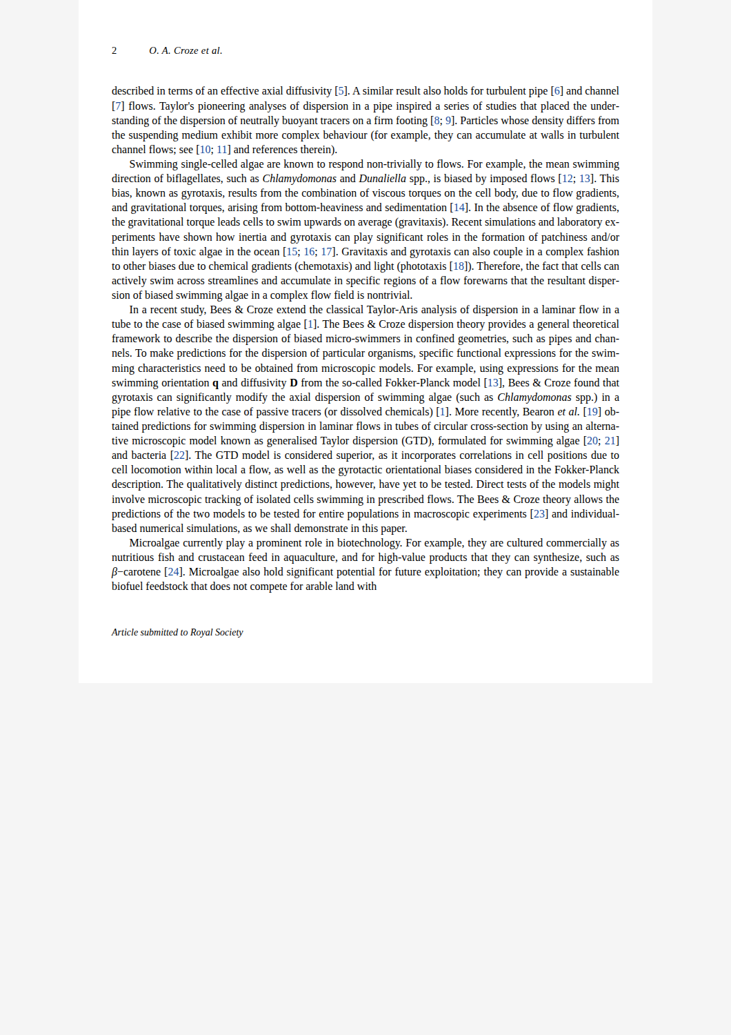2 O. A. Croze et al.
described in terms of an effective axial diffusivity [5]. A similar result also holds for turbulent pipe [6] and channel [7] flows. Taylor's pioneering analyses of dispersion in a pipe inspired a series of studies that placed the understanding of the dispersion of neutrally buoyant tracers on a firm footing [8; 9]. Particles whose density differs from the suspending medium exhibit more complex behaviour (for example, they can accumulate at walls in turbulent channel flows; see [10; 11] and references therein).
Swimming single-celled algae are known to respond non-trivially to flows. For example, the mean swimming direction of biflagellates, such as Chlamydomonas and Dunaliella spp., is biased by imposed flows [12; 13]. This bias, known as gyrotaxis, results from the combination of viscous torques on the cell body, due to flow gradients, and gravitational torques, arising from bottom-heaviness and sedimentation [14]. In the absence of flow gradients, the gravitational torque leads cells to swim upwards on average (gravitaxis). Recent simulations and laboratory experiments have shown how inertia and gyrotaxis can play significant roles in the formation of patchiness and/or thin layers of toxic algae in the ocean [15; 16; 17]. Gravitaxis and gyrotaxis can also couple in a complex fashion to other biases due to chemical gradients (chemotaxis) and light (phototaxis [18]). Therefore, the fact that cells can actively swim across streamlines and accumulate in specific regions of a flow forewarns that the resultant dispersion of biased swimming algae in a complex flow field is nontrivial.
In a recent study, Bees & Croze extend the classical Taylor-Aris analysis of dispersion in a laminar flow in a tube to the case of biased swimming algae [1]. The Bees & Croze dispersion theory provides a general theoretical framework to describe the dispersion of biased micro-swimmers in confined geometries, such as pipes and channels. To make predictions for the dispersion of particular organisms, specific functional expressions for the swimming characteristics need to be obtained from microscopic models. For example, using expressions for the mean swimming orientation q and diffusivity D from the so-called Fokker-Planck model [13], Bees & Croze found that gyrotaxis can significantly modify the axial dispersion of swimming algae (such as Chlamydomonas spp.) in a pipe flow relative to the case of passive tracers (or dissolved chemicals) [1]. More recently, Bearon et al. [19] obtained predictions for swimming dispersion in laminar flows in tubes of circular cross-section by using an alternative microscopic model known as generalised Taylor dispersion (GTD), formulated for swimming algae [20; 21] and bacteria [22]. The GTD model is considered superior, as it incorporates correlations in cell positions due to cell locomotion within local a flow, as well as the gyrotactic orientational biases considered in the Fokker-Planck description. The qualitatively distinct predictions, however, have yet to be tested. Direct tests of the models might involve microscopic tracking of isolated cells swimming in prescribed flows. The Bees & Croze theory allows the predictions of the two models to be tested for entire populations in macroscopic experiments [23] and individual-based numerical simulations, as we shall demonstrate in this paper.
Microalgae currently play a prominent role in biotechnology. For example, they are cultured commercially as nutritious fish and crustacean feed in aquaculture, and for high-value products that they can synthesize, such as β−carotene [24]. Microalgae also hold significant potential for future exploitation; they can provide a sustainable biofuel feedstock that does not compete for arable land with
Article submitted to Royal Society